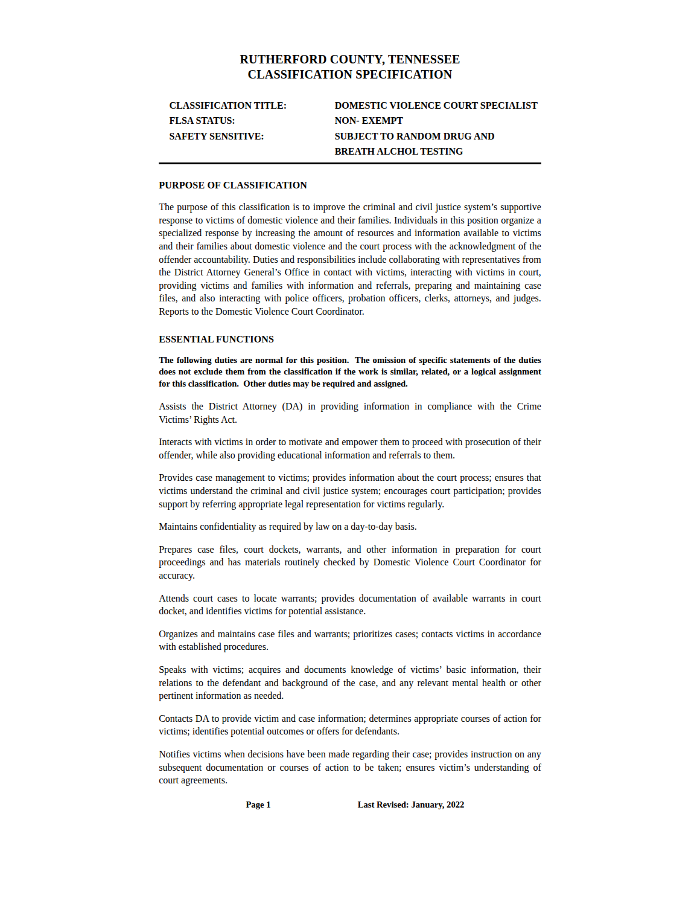RUTHERFORD COUNTY, TENNESSEE
CLASSIFICATION SPECIFICATION
| CLASSIFICATION TITLE: | DOMESTIC VIOLENCE COURT SPECIALIST |
| FLSA STATUS: | NON- EXEMPT |
| SAFETY SENSITIVE: | SUBJECT TO RANDOM DRUG AND |
| | BREATH ALCHOL TESTING |
PURPOSE OF CLASSIFICATION
The purpose of this classification is to improve the criminal and civil justice system’s supportive response to victims of domestic violence and their families. Individuals in this position organize a specialized response by increasing the amount of resources and information available to victims and their families about domestic violence and the court process with the acknowledgment of the offender accountability. Duties and responsibilities include collaborating with representatives from the District Attorney General’s Office in contact with victims, interacting with victims in court, providing victims and families with information and referrals, preparing and maintaining case files, and also interacting with police officers, probation officers, clerks, attorneys, and judges. Reports to the Domestic Violence Court Coordinator.
ESSENTIAL FUNCTIONS
The following duties are normal for this position. The omission of specific statements of the duties does not exclude them from the classification if the work is similar, related, or a logical assignment for this classification. Other duties may be required and assigned.
Assists the District Attorney (DA) in providing information in compliance with the Crime Victims’ Rights Act.
Interacts with victims in order to motivate and empower them to proceed with prosecution of their offender, while also providing educational information and referrals to them.
Provides case management to victims; provides information about the court process; ensures that victims understand the criminal and civil justice system; encourages court participation; provides support by referring appropriate legal representation for victims regularly.
Maintains confidentiality as required by law on a day-to-day basis.
Prepares case files, court dockets, warrants, and other information in preparation for court proceedings and has materials routinely checked by Domestic Violence Court Coordinator for accuracy.
Attends court cases to locate warrants; provides documentation of available warrants in court docket, and identifies victims for potential assistance.
Organizes and maintains case files and warrants; prioritizes cases; contacts victims in accordance with established procedures.
Speaks with victims; acquires and documents knowledge of victims’ basic information, their relations to the defendant and background of the case, and any relevant mental health or other pertinent information as needed.
Contacts DA to provide victim and case information; determines appropriate courses of action for victims; identifies potential outcomes or offers for defendants.
Notifies victims when decisions have been made regarding their case; provides instruction on any subsequent documentation or courses of action to be taken; ensures victim’s understanding of court agreements.
Page 1 Last Revised: January, 2022